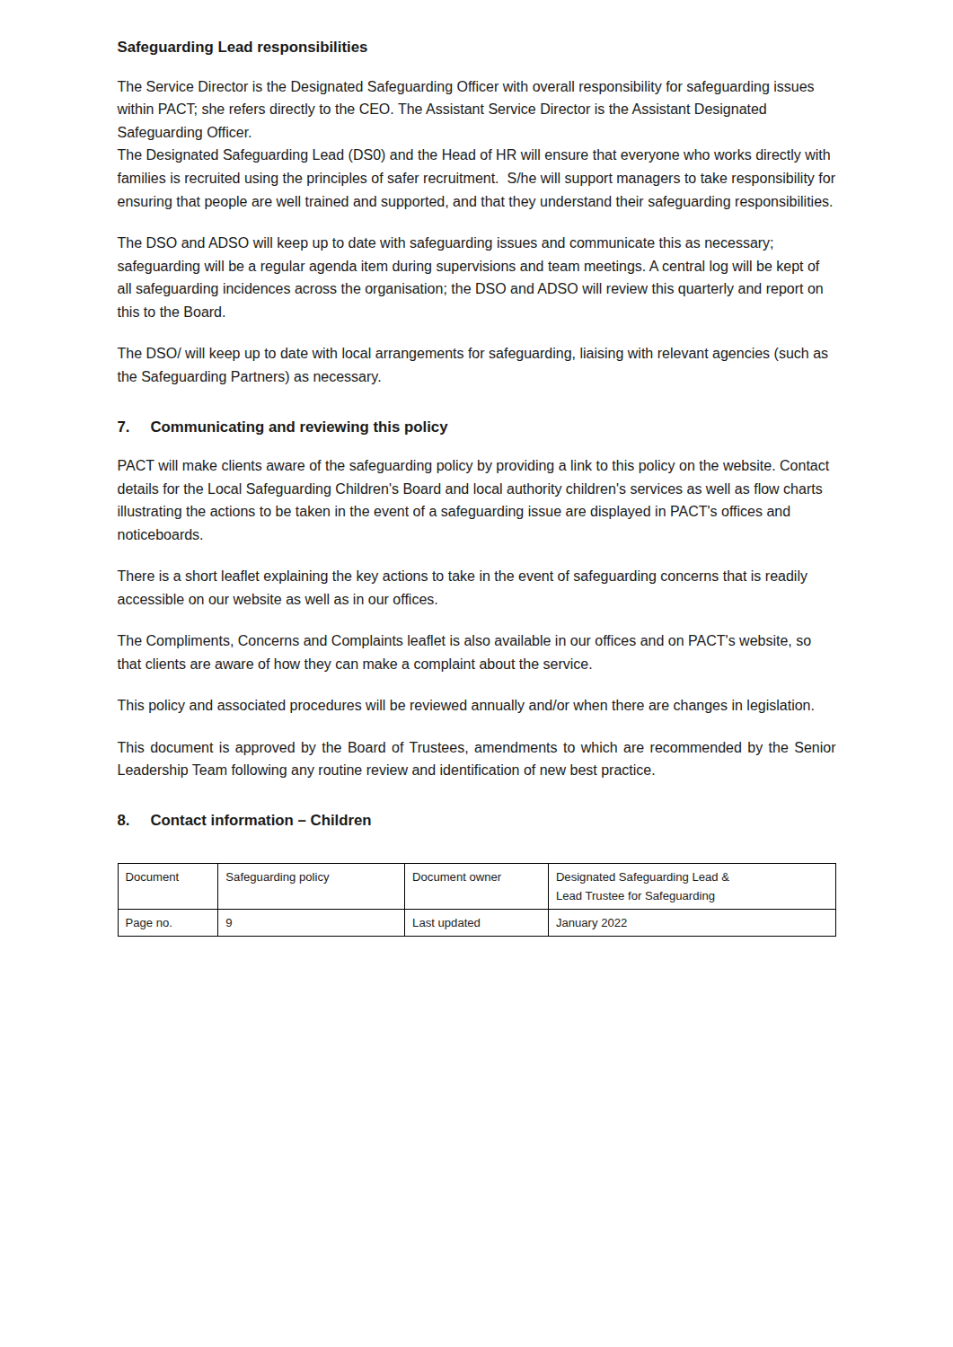Safeguarding Lead responsibilities
The Service Director is the Designated Safeguarding Officer with overall responsibility for safeguarding issues within PACT; she refers directly to the CEO. The Assistant Service Director is the Assistant Designated Safeguarding Officer.
The Designated Safeguarding Lead (DS0) and the Head of HR will ensure that everyone who works directly with families is recruited using the principles of safer recruitment. S/he will support managers to take responsibility for ensuring that people are well trained and supported, and that they understand their safeguarding responsibilities.
The DSO and ADSO will keep up to date with safeguarding issues and communicate this as necessary; safeguarding will be a regular agenda item during supervisions and team meetings. A central log will be kept of all safeguarding incidences across the organisation; the DSO and ADSO will review this quarterly and report on this to the Board.
The DSO/ will keep up to date with local arrangements for safeguarding, liaising with relevant agencies (such as the Safeguarding Partners) as necessary.
7. Communicating and reviewing this policy
PACT will make clients aware of the safeguarding policy by providing a link to this policy on the website. Contact details for the Local Safeguarding Children's Board and local authority children's services as well as flow charts illustrating the actions to be taken in the event of a safeguarding issue are displayed in PACT's offices and noticeboards.
There is a short leaflet explaining the key actions to take in the event of safeguarding concerns that is readily accessible on our website as well as in our offices.
The Compliments, Concerns and Complaints leaflet is also available in our offices and on PACT's website, so that clients are aware of how they can make a complaint about the service.
This policy and associated procedures will be reviewed annually and/or when there are changes in legislation.
This document is approved by the Board of Trustees, amendments to which are recommended by the Senior Leadership Team following any routine review and identification of new best practice.
8. Contact information – Children
| Document | Safeguarding policy | Document owner | Designated Safeguarding Lead & Lead Trustee for Safeguarding |
| Page no. | 9 | Last updated | January 2022 |